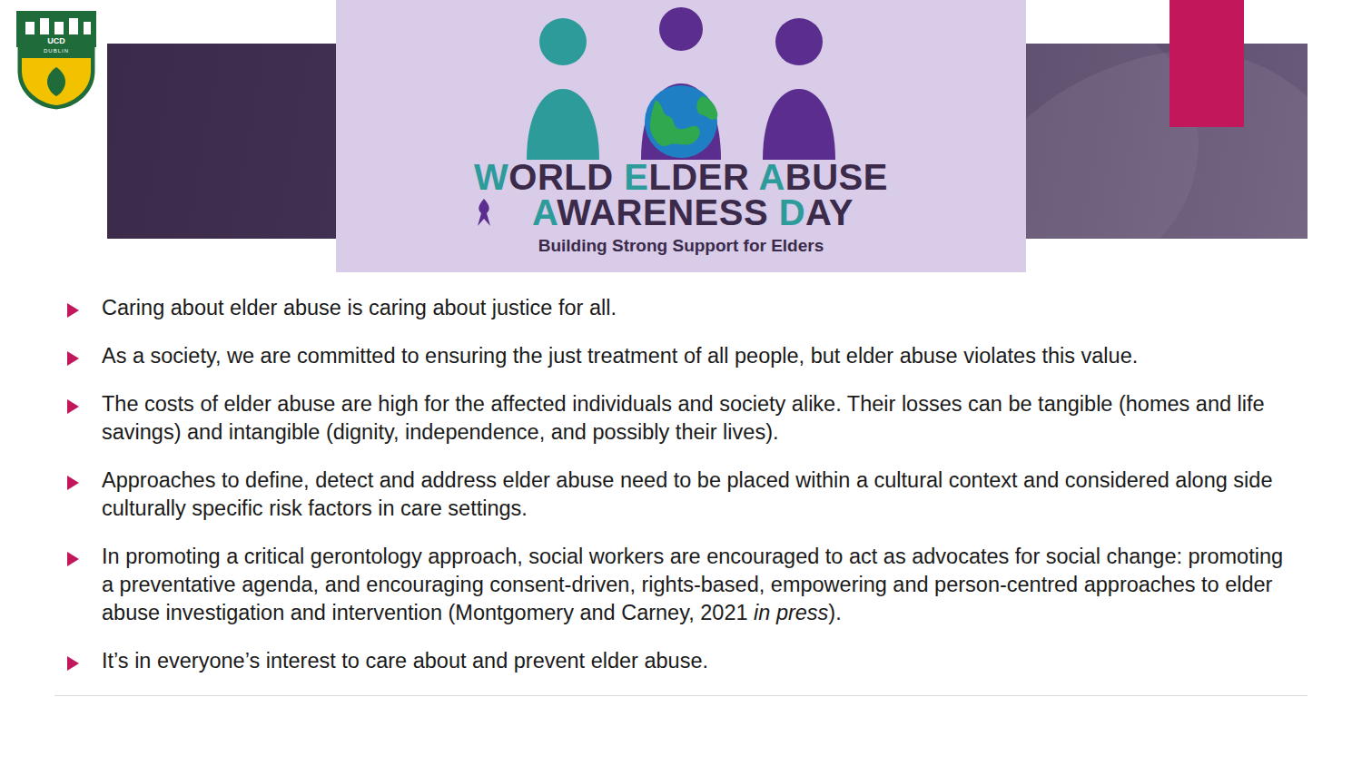UCD DUBLIN
WORLD ELDER ABUSE AWARENESS DAY
Building Strong Support for Elders
Caring about elder abuse is caring about justice for all.
As a society, we are committed to ensuring the just treatment of all people, but elder abuse violates this value.
The costs of elder abuse are high for the affected individuals and society alike. Their losses can be tangible (homes and life savings) and intangible (dignity, independence, and possibly their lives).
Approaches to define, detect and address elder abuse need to be placed within a cultural context and considered along side culturally specific risk factors in care settings.
In promoting a critical gerontology approach, social workers are encouraged to act as advocates for social change: promoting a preventative agenda, and encouraging consent-driven, rights-based, empowering and person-centred approaches to elder abuse investigation and intervention (Montgomery and Carney, 2021 in press).
It’s in everyone’s interest to care about and prevent elder abuse.